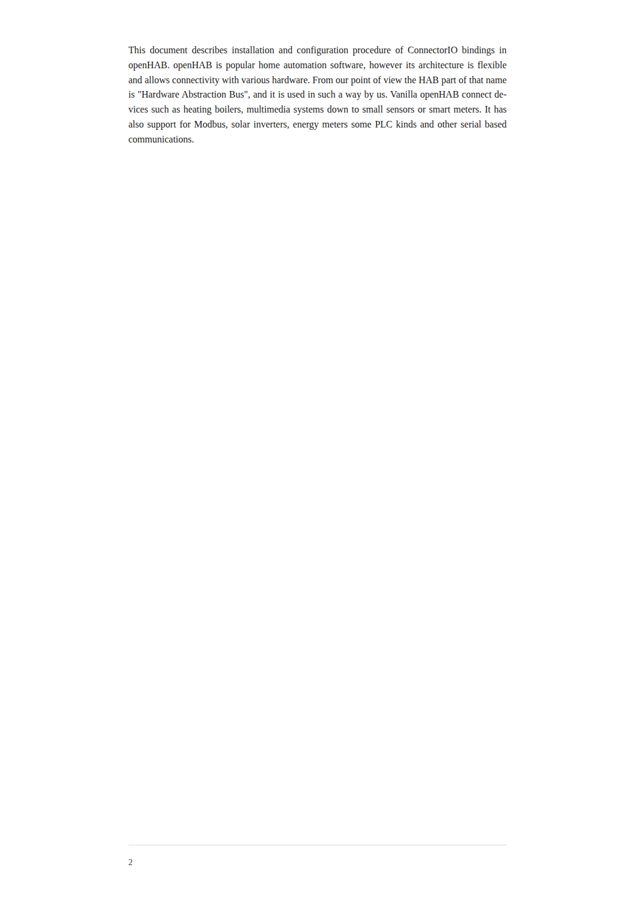This document describes installation and configuration procedure of ConnectorIO bindings in openHAB. openHAB is popular home automation software, however its architecture is flexible and allows connectivity with various hardware. From our point of view the HAB part of that name is "Hardware Abstraction Bus", and it is used in such a way by us. Vanilla openHAB connect devices such as heating boilers, multimedia systems down to small sensors or smart meters. It has also support for Modbus, solar inverters, energy meters some PLC kinds and other serial based communications.
2